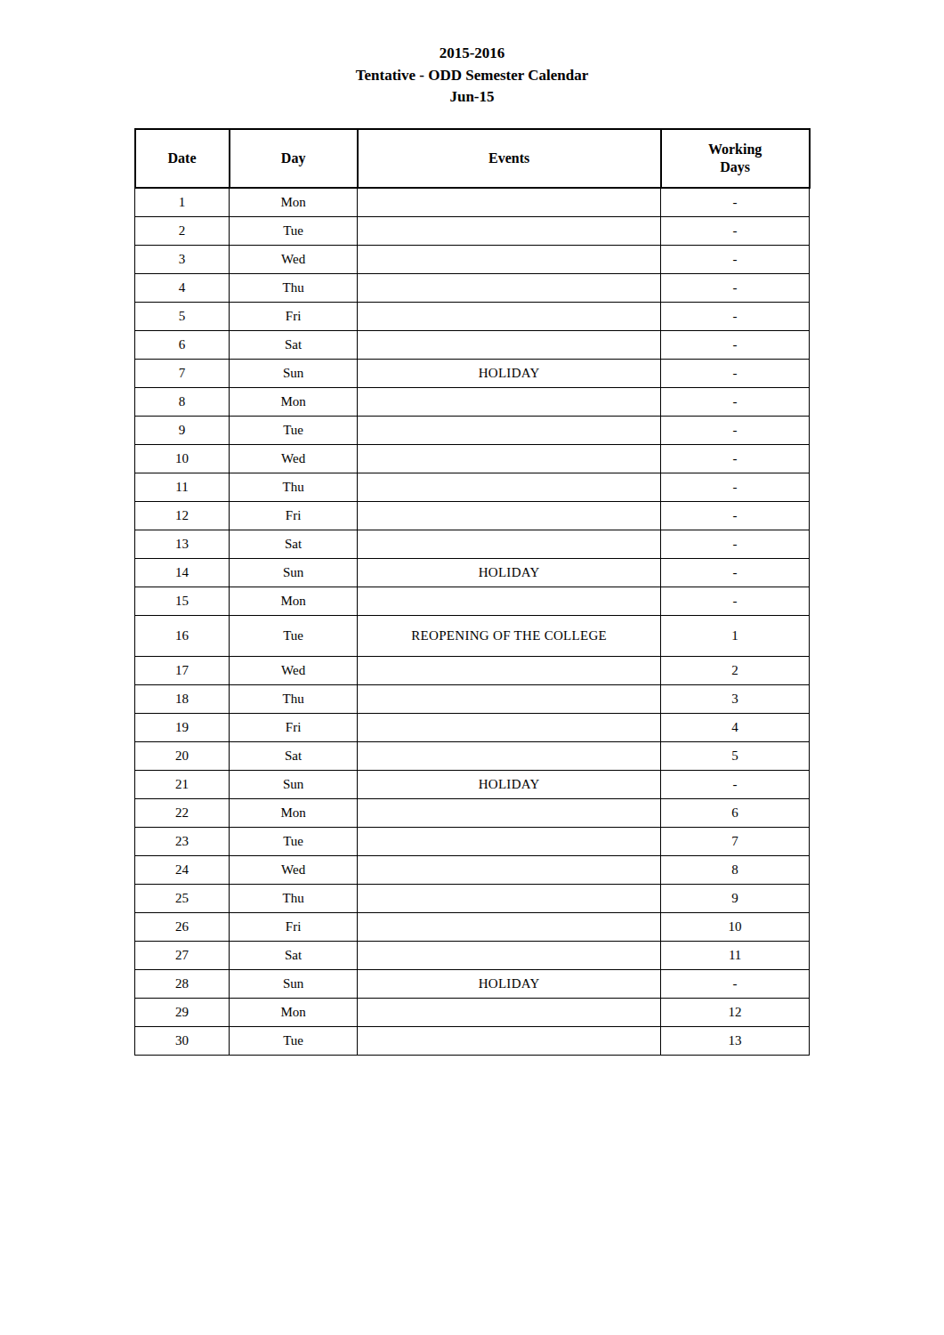2015-2016 Tentative - ODD Semester Calendar Jun-15
| Date | Day | Events | Working Days |
| --- | --- | --- | --- |
| 1 | Mon | | - |
| 2 | Tue | | - |
| 3 | Wed | | - |
| 4 | Thu | | - |
| 5 | Fri | | - |
| 6 | Sat | | - |
| 7 | Sun | HOLIDAY | - |
| 8 | Mon | | - |
| 9 | Tue | | - |
| 10 | Wed | | - |
| 11 | Thu | | - |
| 12 | Fri | | - |
| 13 | Sat | | - |
| 14 | Sun | HOLIDAY | - |
| 15 | Mon | | - |
| 16 | Tue | REOPENING OF THE COLLEGE | 1 |
| 17 | Wed | | 2 |
| 18 | Thu | | 3 |
| 19 | Fri | | 4 |
| 20 | Sat | | 5 |
| 21 | Sun | HOLIDAY | - |
| 22 | Mon | | 6 |
| 23 | Tue | | 7 |
| 24 | Wed | | 8 |
| 25 | Thu | | 9 |
| 26 | Fri | | 10 |
| 27 | Sat | | 11 |
| 28 | Sun | HOLIDAY | - |
| 29 | Mon | | 12 |
| 30 | Tue | | 13 |